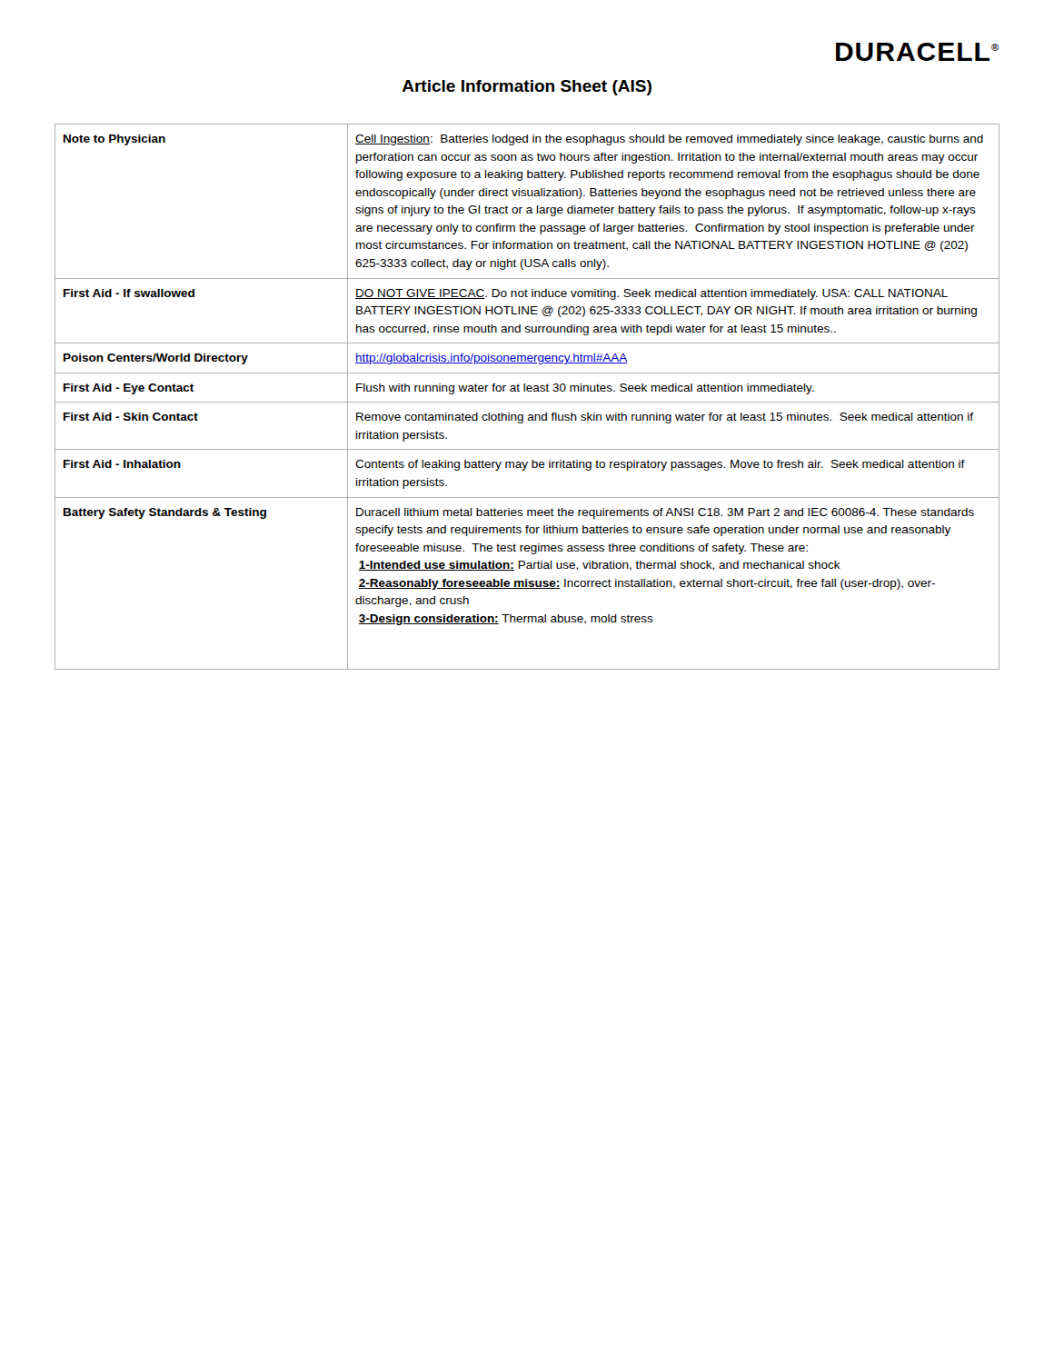DURACELL®
Article Information Sheet (AIS)
| Note to Physician | Cell Ingestion : Batteries lodged in the esophagus should be removed immediately since leakage, caustic burns and perforation can occur as soon as two hours after ingestion. Irritation to the internal/external mouth areas may occur following exposure to a leaking battery. Published reports recommend removal from the esophagus should be done endoscopically (under direct visualization). Batteries beyond the esophagus need not be retrieved unless there are signs of injury to the GI tract or a large diameter battery fails to pass the pylorus. If asymptomatic, follow-up x-rays are necessary only to confirm the passage of larger batteries. Confirmation by stool inspection is preferable under most circumstances. For information on treatment, call the NATIONAL BATTERY INGESTION HOTLINE @ (202) 625-3333 collect, day or night (USA calls only). |
| First Aid - If swallowed | DO NOT GIVE IPECAC . Do not induce vomiting. Seek medical attention immediately. USA: CALL NATIONAL BATTERY INGESTION HOTLINE @ (202) 625-3333 COLLECT, DAY OR NIGHT. If mouth area irritation or burning has occurred, rinse mouth and surrounding area with tepdi water for at least 15 minutes.. |
| Poison Centers/World Directory | http://globalcrisis.info/poisonemergency.html#AAA |
| First Aid - Eye Contact | Flush with running water for at least 30 minutes. Seek medical attention immediately. |
| First Aid - Skin Contact | Remove contaminated clothing and flush skin with running water for at least 15 minutes. Seek medical attention if irritation persists. |
| First Aid - Inhalation | Contents of leaking battery may be irritating to respiratory passages. Move to fresh air. Seek medical attention if irritation persists. |
| Battery Safety Standards & Testing | Duracell lithium metal batteries meet the requirements of ANSI C18. 3M Part 2 and IEC 60086-4. These standards specify tests and requirements for lithium batteries to ensure safe operation under normal use and reasonably foreseeable misuse. The test regimes assess three conditions of safety. These are: 1-Intended use simulation: Partial use, vibration, thermal shock, and mechanical shock 2-Reasonably foreseeable misuse: Incorrect installation, external short-circuit, free fall (user-drop), over-discharge, and crush 3-Design consideration: Thermal abuse, mold stress |